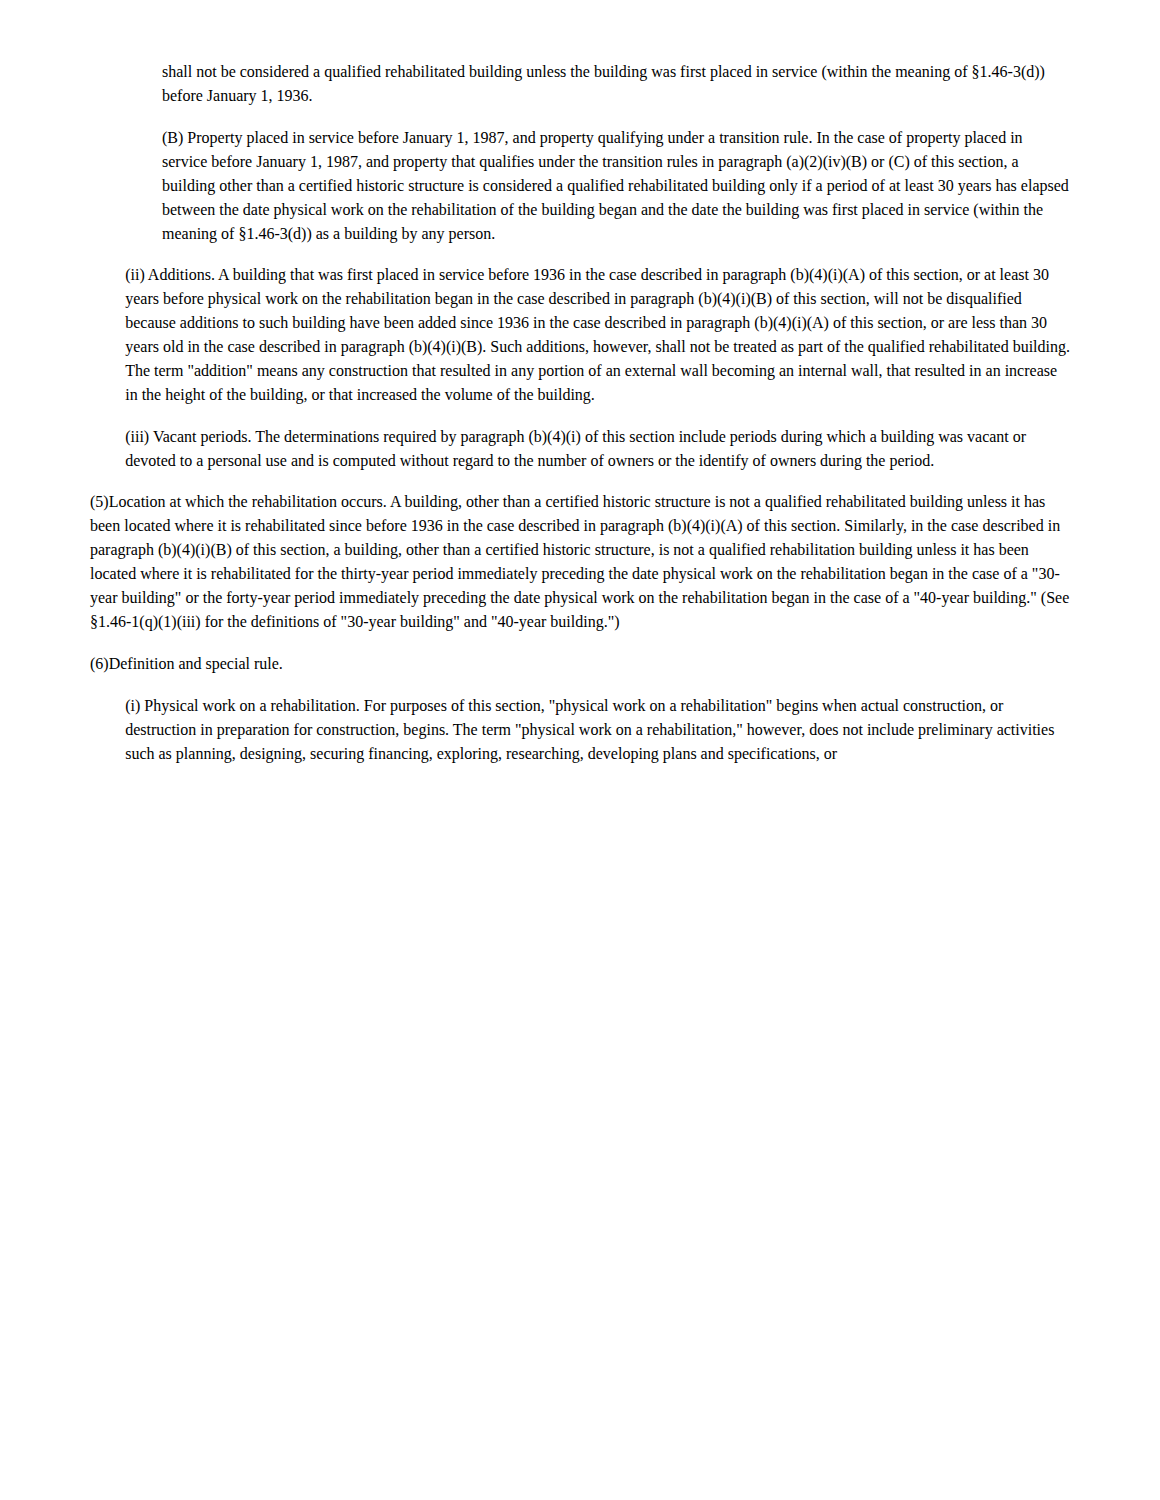shall not be considered a qualified rehabilitated building unless the building was first placed in service (within the meaning of §1.46-3(d)) before January 1, 1936.
(B) Property placed in service before January 1, 1987, and property qualifying under a transition rule. In the case of property placed in service before January 1, 1987, and property that qualifies under the transition rules in paragraph (a)(2)(iv)(B) or (C) of this section, a building other than a certified historic structure is considered a qualified rehabilitated building only if a period of at least 30 years has elapsed between the date physical work on the rehabilitation of the building began and the date the building was first placed in service (within the meaning of §1.46-3(d)) as a building by any person.
(ii) Additions. A building that was first placed in service before 1936 in the case described in paragraph (b)(4)(i)(A) of this section, or at least 30 years before physical work on the rehabilitation began in the case described in paragraph (b)(4)(i)(B) of this section, will not be disqualified because additions to such building have been added since 1936 in the case described in paragraph (b)(4)(i)(A) of this section, or are less than 30 years old in the case described in paragraph (b)(4)(i)(B). Such additions, however, shall not be treated as part of the qualified rehabilitated building. The term "addition" means any construction that resulted in any portion of an external wall becoming an internal wall, that resulted in an increase in the height of the building, or that increased the volume of the building.
(iii) Vacant periods. The determinations required by paragraph (b)(4)(i) of this section include periods during which a building was vacant or devoted to a personal use and is computed without regard to the number of owners or the identify of owners during the period.
(5)Location at which the rehabilitation occurs. A building, other than a certified historic structure is not a qualified rehabilitated building unless it has been located where it is rehabilitated since before 1936 in the case described in paragraph (b)(4)(i)(A) of this section. Similarly, in the case described in paragraph (b)(4)(i)(B) of this section, a building, other than a certified historic structure, is not a qualified rehabilitation building unless it has been located where it is rehabilitated for the thirty-year period immediately preceding the date physical work on the rehabilitation began in the case of a "30-year building" or the forty-year period immediately preceding the date physical work on the rehabilitation began in the case of a "40-year building." (See §1.46-1(q)(1)(iii) for the definitions of "30-year building" and "40-year building.")
(6)Definition and special rule.
(i) Physical work on a rehabilitation. For purposes of this section, "physical work on a rehabilitation" begins when actual construction, or destruction in preparation for construction, begins. The term "physical work on a rehabilitation," however, does not include preliminary activities such as planning, designing, securing financing, exploring, researching, developing plans and specifications, or